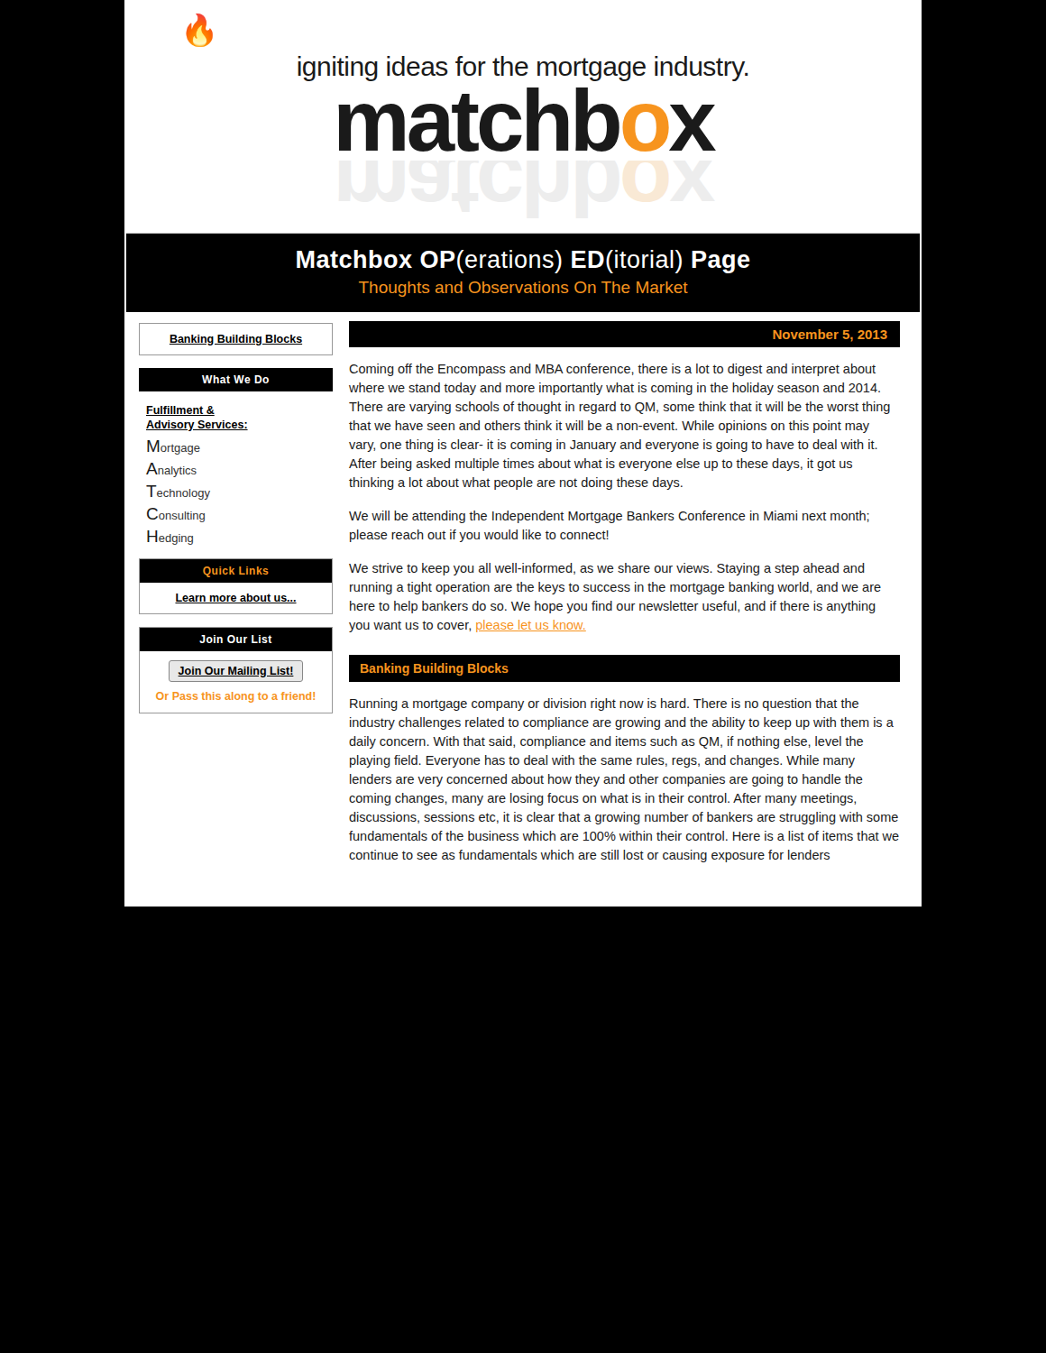🔥
igniting ideas for the mortgage industry.
matchbox
matchbox
Matchbox OP(erations) ED(itorial) Page
Thoughts and Observations On The Market
| Banking Building Blocks What We Do Fulfillment & Advisory Services: M ortgage A nalytics T echnology C onsulting H edging Quick Links Learn more about us... Join Our List Join Our Mailing List! Or Pass this along to a friend! | November 5, 2013 Coming off the Encompass and MBA conference, there is a lot to digest and interpret about where we stand today and more importantly what is coming in the holiday season and 2014. There are varying schools of thought in regard to QM, some think that it will be the worst thing that we have seen and others think it will be a non-event. While opinions on this point may vary, one thing is clear- it is coming in January and everyone is going to have to deal with it. After being asked multiple times about what is everyone else up to these days, it got us thinking a lot about what people are not doing these days. We will be attending the Independent Mortgage Bankers Conference in Miami next month; please reach out if you would like to connect! We strive to keep you all well-informed, as we share our views. Staying a step ahead and running a tight operation are the keys to success in the mortgage banking world, and we are here to help bankers do so. We hope you find our newsletter useful, and if there is anything you want us to cover, please let us know. Banking Building Blocks Running a mortgage company or division right now is hard. There is no question that the industry challenges related to compliance are growing and the ability to keep up with them is a daily concern. With that said, compliance and items such as QM, if nothing else, level the playing field. Everyone has to deal with the same rules, regs, and changes. While many lenders are very concerned about how they and other companies are going to handle the coming changes, many are losing focus on what is in their control. After many meetings, discussions, sessions etc, it is clear that a growing number of bankers are struggling with some fundamentals of the business which are 100% within their control. Here is a list of items that we continue to see as fundamentals which are still lost or causing exposure for lenders |